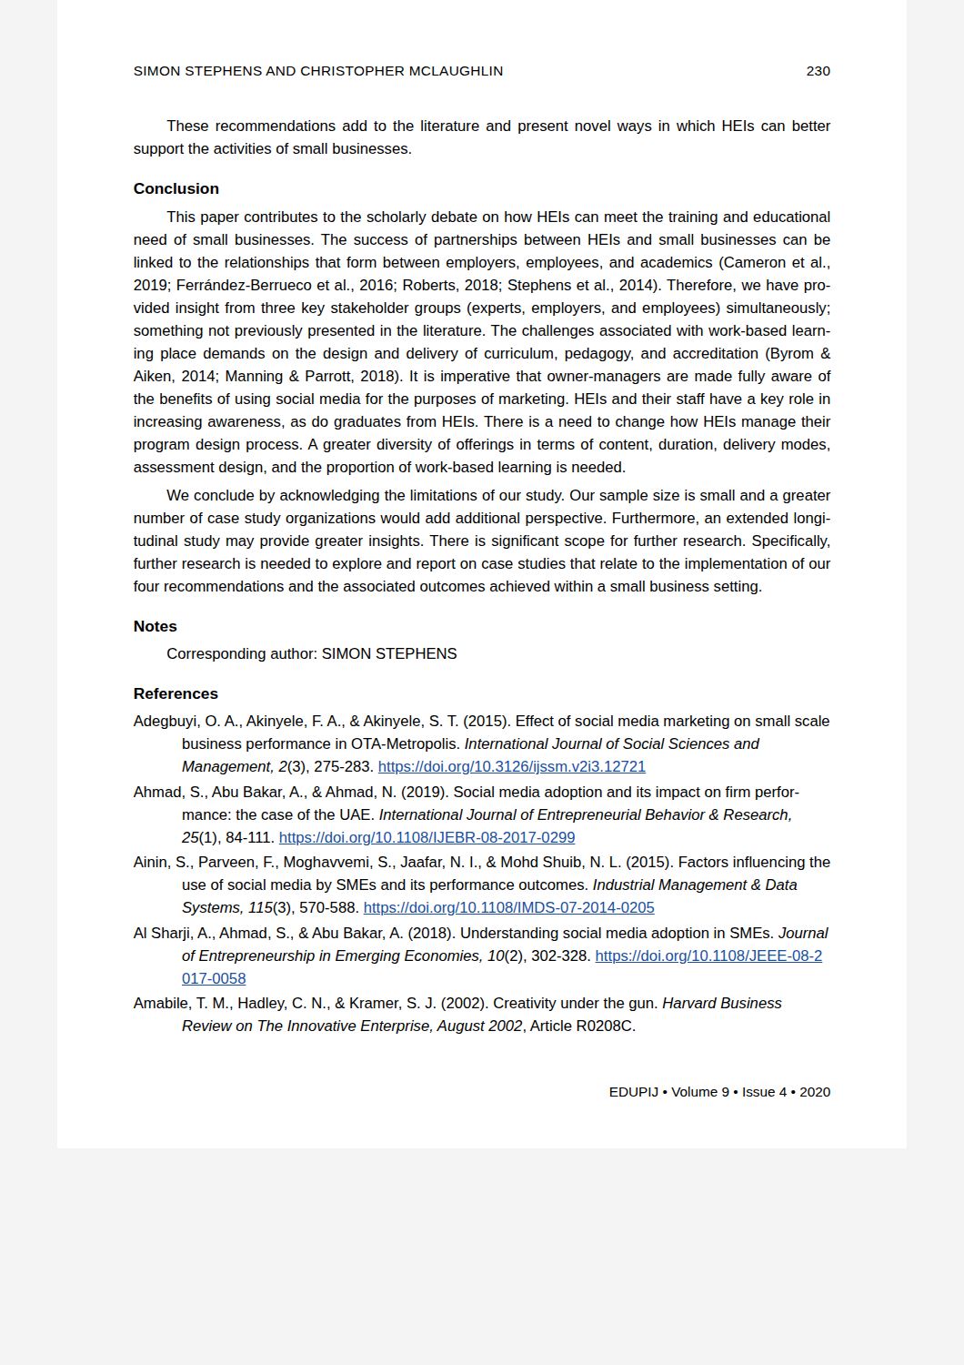Simon Stephens and Christopher McLaughlin 230
These recommendations add to the literature and present novel ways in which HEIs can better support the activities of small businesses.
Conclusion
This paper contributes to the scholarly debate on how HEIs can meet the training and educational need of small businesses. The success of partnerships between HEIs and small businesses can be linked to the relationships that form between employers, employees, and academics (Cameron et al., 2019; Ferrández-Berrueco et al., 2016; Roberts, 2018; Stephens et al., 2014). Therefore, we have provided insight from three key stakeholder groups (experts, employers, and employees) simultaneously; something not previously presented in the literature. The challenges associated with work-based learning place demands on the design and delivery of curriculum, pedagogy, and accreditation (Byrom & Aiken, 2014; Manning & Parrott, 2018). It is imperative that owner-managers are made fully aware of the benefits of using social media for the purposes of marketing. HEIs and their staff have a key role in increasing awareness, as do graduates from HEIs. There is a need to change how HEIs manage their program design process. A greater diversity of offerings in terms of content, duration, delivery modes, assessment design, and the proportion of work-based learning is needed.
We conclude by acknowledging the limitations of our study. Our sample size is small and a greater number of case study organizations would add additional perspective. Furthermore, an extended longitudinal study may provide greater insights. There is significant scope for further research. Specifically, further research is needed to explore and report on case studies that relate to the implementation of our four recommendations and the associated outcomes achieved within a small business setting.
Notes
Corresponding author: SIMON STEPHENS
References
Adegbuyi, O. A., Akinyele, F. A., & Akinyele, S. T. (2015). Effect of social media marketing on small scale business performance in OTA-Metropolis. International Journal of Social Sciences and Management, 2(3), 275-283. https://doi.org/10.3126/ijssm.v2i3.12721
Ahmad, S., Abu Bakar, A., & Ahmad, N. (2019). Social media adoption and its impact on firm performance: the case of the UAE. International Journal of Entrepreneurial Behavior & Research, 25(1), 84-111. https://doi.org/10.1108/IJEBR-08-2017-0299
Ainin, S., Parveen, F., Moghavvemi, S., Jaafar, N. I., & Mohd Shuib, N. L. (2015). Factors influencing the use of social media by SMEs and its performance outcomes. Industrial Management & Data Systems, 115(3), 570-588. https://doi.org/10.1108/IMDS-07-2014-0205
Al Sharji, A., Ahmad, S., & Abu Bakar, A. (2018). Understanding social media adoption in SMEs. Journal of Entrepreneurship in Emerging Economies, 10(2), 302-328. https://doi.org/10.1108/JEEE-08-2017-0058
Amabile, T. M., Hadley, C. N., & Kramer, S. J. (2002). Creativity under the gun. Harvard Business Review on The Innovative Enterprise, August 2002, Article R0208C.
EDUPIJ • Volume 9 • Issue 4 • 2020